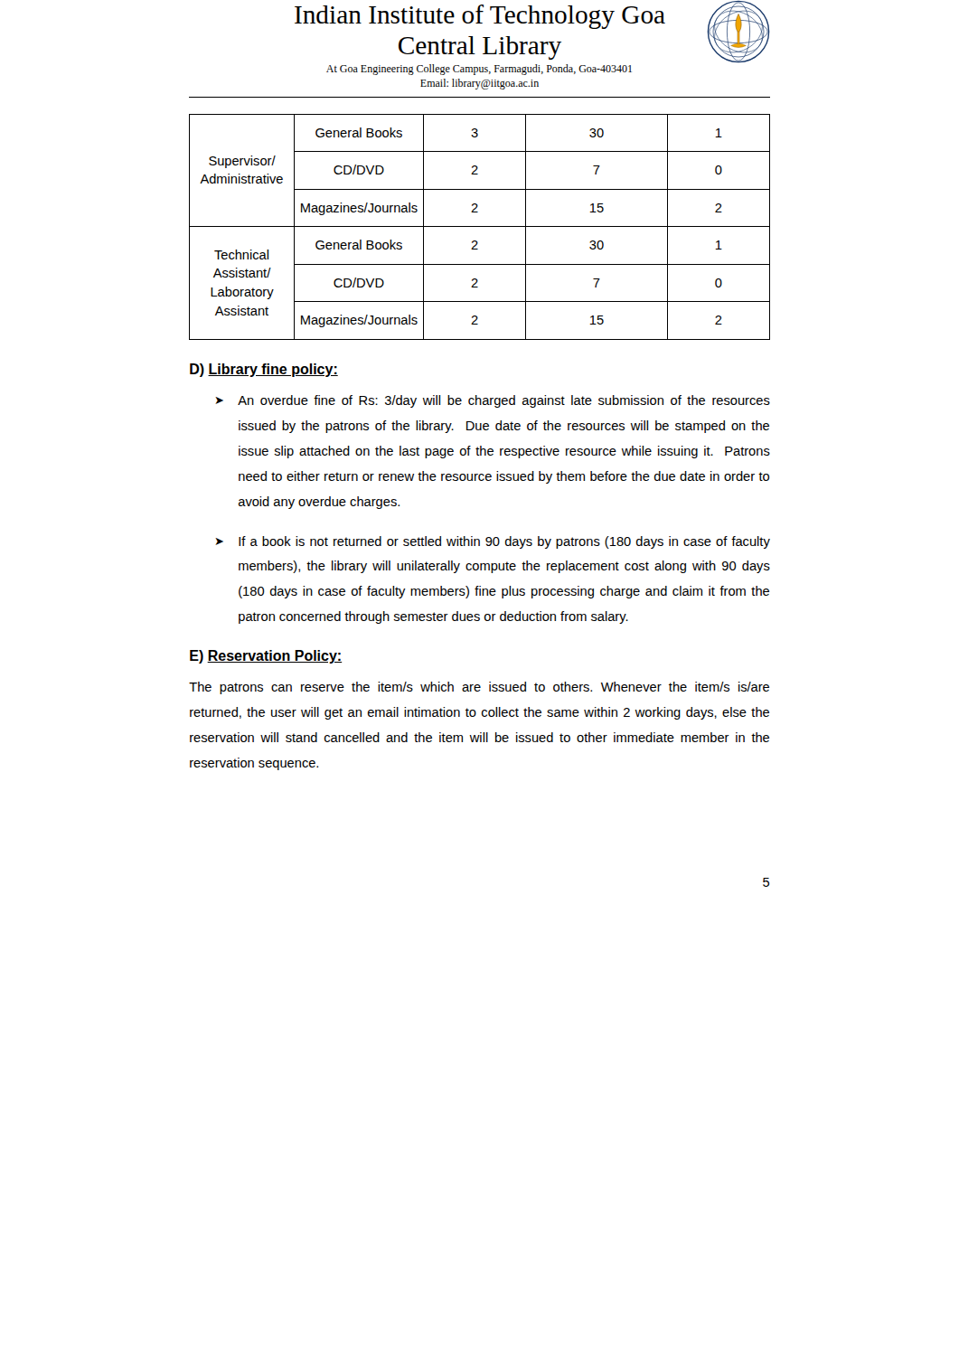Indian Institute of Technology Goa
Central Library
At Goa Engineering College Campus, Farmagudi, Ponda, Goa-403401
Email: library@iitgoa.ac.in
| Supervisor/ Administrative | General Books | 3 | 30 | 1 |
| CD/DVD | 2 | 7 | 0 |
| Magazines/Journals | 2 | 15 | 2 |
| Technical Assistant/ Laboratory Assistant | General Books | 2 | 30 | 1 |
| CD/DVD | 2 | 7 | 0 |
| Magazines/Journals | 2 | 15 | 2 |
D) Library fine policy:
An overdue fine of Rs: 3/day will be charged against late submission of the resources issued by the patrons of the library. Due date of the resources will be stamped on the issue slip attached on the last page of the respective resource while issuing it. Patrons need to either return or renew the resource issued by them before the due date in order to avoid any overdue charges.
If a book is not returned or settled within 90 days by patrons (180 days in case of faculty members), the library will unilaterally compute the replacement cost along with 90 days (180 days in case of faculty members) fine plus processing charge and claim it from the patron concerned through semester dues or deduction from salary.
E) Reservation Policy:
The patrons can reserve the item/s which are issued to others. Whenever the item/s is/are returned, the user will get an email intimation to collect the same within 2 working days, else the reservation will stand cancelled and the item will be issued to other immediate member in the reservation sequence.
5